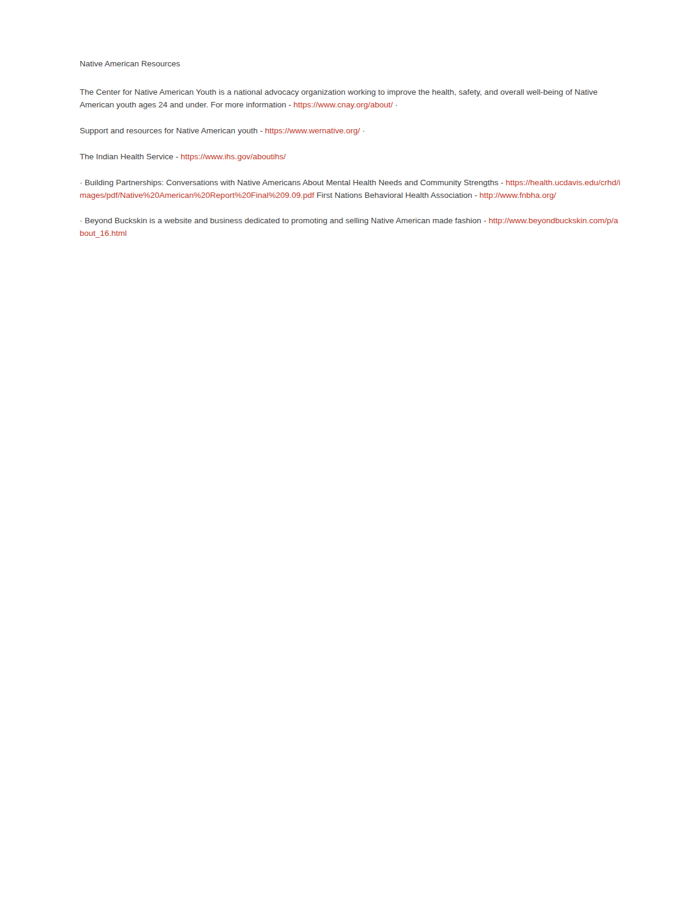Native American Resources
The Center for Native American Youth is a national advocacy organization working to improve the health, safety, and overall well-being of Native American youth ages 24 and under. For more information - https://www.cnay.org/about/ ·
Support and resources for Native American youth - https://www.wernative.org/ ·
The Indian Health Service - https://www.ihs.gov/aboutihs/
· Building Partnerships: Conversations with Native Americans About Mental Health Needs and Community Strengths - https://health.ucdavis.edu/crhd/images/pdf/Native%20American%20Report%20Final%209.09.pdf First Nations Behavioral Health Association - http://www.fnbha.org/
· Beyond Buckskin is a website and business dedicated to promoting and selling Native American made fashion - http://www.beyondbuckskin.com/p/about_16.html